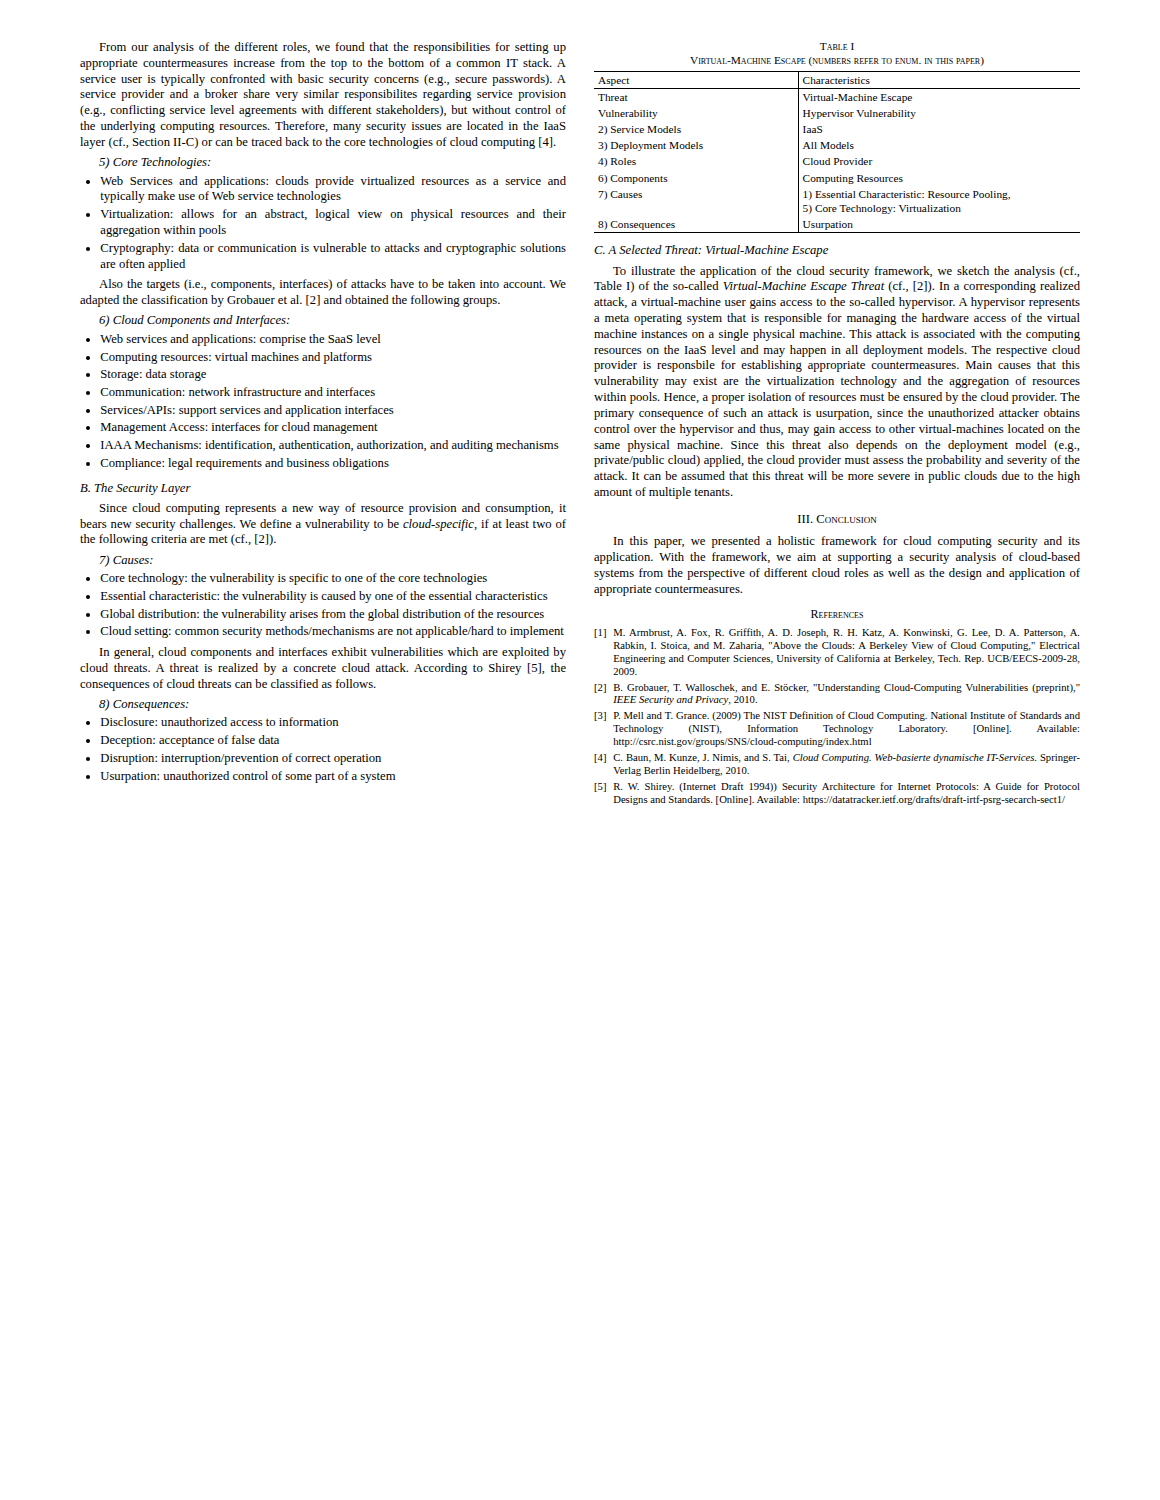From our analysis of the different roles, we found that the responsibilities for setting up appropriate countermeasures increase from the top to the bottom of a common IT stack. A service user is typically confronted with basic security concerns (e.g., secure passwords). A service provider and a broker share very similar responsibilites regarding service provision (e.g., conflicting service level agreements with different stakeholders), but without control of the underlying computing resources. Therefore, many security issues are located in the IaaS layer (cf., Section II-C) or can be traced back to the core technologies of cloud computing [4].
5) Core Technologies:
Web Services and applications: clouds provide virtualized resources as a service and typically make use of Web service technologies
Virtualization: allows for an abstract, logical view on physical resources and their aggregation within pools
Cryptography: data or communication is vulnerable to attacks and cryptographic solutions are often applied
Also the targets (i.e., components, interfaces) of attacks have to be taken into account. We adapted the classification by Grobauer et al. [2] and obtained the following groups.
6) Cloud Components and Interfaces:
Web services and applications: comprise the SaaS level
Computing resources: virtual machines and platforms
Storage: data storage
Communication: network infrastructure and interfaces
Services/APIs: support services and application interfaces
Management Access: interfaces for cloud management
IAAA Mechanisms: identification, authentication, authorization, and auditing mechanisms
Compliance: legal requirements and business obligations
B. The Security Layer
Since cloud computing represents a new way of resource provision and consumption, it bears new security challenges. We define a vulnerability to be cloud-specific, if at least two of the following criteria are met (cf., [2]).
7) Causes:
Core technology: the vulnerability is specific to one of the core technologies
Essential characteristic: the vulnerability is caused by one of the essential characteristics
Global distribution: the vulnerability arises from the global distribution of the resources
Cloud setting: common security methods/mechanisms are not applicable/hard to implement
In general, cloud components and interfaces exhibit vulnerabilities which are exploited by cloud threats. A threat is realized by a concrete cloud attack. According to Shirey [5], the consequences of cloud threats can be classified as follows.
8) Consequences:
Disclosure: unauthorized access to information
Deception: acceptance of false data
Disruption: interruption/prevention of correct operation
Usurpation: unauthorized control of some part of a system
Table I
Virtual-Machine Escape (numbers refer to enum. in this paper)
| Aspect | Characteristics |
| Threat | Virtual-Machine Escape |
| Vulnerability | Hypervisor Vulnerability |
| 2) Service Models | IaaS |
| 3) Deployment Models | All Models |
| 4) Roles | Cloud Provider |
| 6) Components | Computing Resources |
| 7) Causes | 1) Essential Characteristic: Resource Pooling, 5) Core Technology: Virtualization |
| 8) Consequences | Usurpation |
C. A Selected Threat: Virtual-Machine Escape
To illustrate the application of the cloud security framework, we sketch the analysis (cf., Table I) of the so-called Virtual-Machine Escape Threat (cf., [2]). In a corresponding realized attack, a virtual-machine user gains access to the so-called hypervisor. A hypervisor represents a meta operating system that is responsible for managing the hardware access of the virtual machine instances on a single physical machine. This attack is associated with the computing resources on the IaaS level and may happen in all deployment models. The respective cloud provider is responsbile for establishing appropriate countermeasures. Main causes that this vulnerability may exist are the virtualization technology and the aggregation of resources within pools. Hence, a proper isolation of resources must be ensured by the cloud provider. The primary consequence of such an attack is usurpation, since the unauthorized attacker obtains control over the hypervisor and thus, may gain access to other virtual-machines located on the same physical machine. Since this threat also depends on the deployment model (e.g., private/public cloud) applied, the cloud provider must assess the probability and severity of the attack. It can be assumed that this threat will be more severe in public clouds due to the high amount of multiple tenants.
III. Conclusion
In this paper, we presented a holistic framework for cloud computing security and its application. With the framework, we aim at supporting a security analysis of cloud-based systems from the perspective of different cloud roles as well as the design and application of appropriate countermeasures.
References
[1] M. Armbrust, A. Fox, R. Griffith, A. D. Joseph, R. H. Katz, A. Konwinski, G. Lee, D. A. Patterson, A. Rabkin, I. Stoica, and M. Zaharia, "Above the Clouds: A Berkeley View of Cloud Computing," Electrical Engineering and Computer Sciences, University of California at Berkeley, Tech. Rep. UCB/EECS-2009-28, 2009.
[2] B. Grobauer, T. Walloschek, and E. Stöcker, "Understanding Cloud-Computing Vulnerabilities (preprint)," IEEE Security and Privacy, 2010.
[3] P. Mell and T. Grance. (2009) The NIST Definition of Cloud Computing. National Institute of Standards and Technology (NIST), Information Technology Laboratory. [Online]. Available: http://csrc.nist.gov/groups/SNS/cloud-computing/index.html
[4] C. Baun, M. Kunze, J. Nimis, and S. Tai, Cloud Computing. Web-basierte dynamische IT-Services. Springer-Verlag Berlin Heidelberg, 2010.
[5] R. W. Shirey. (Internet Draft 1994)) Security Architecture for Internet Protocols: A Guide for Protocol Designs and Standards. [Online]. Available: https://datatracker.ietf.org/drafts/draft-irtf-psrg-secarch-sect1/